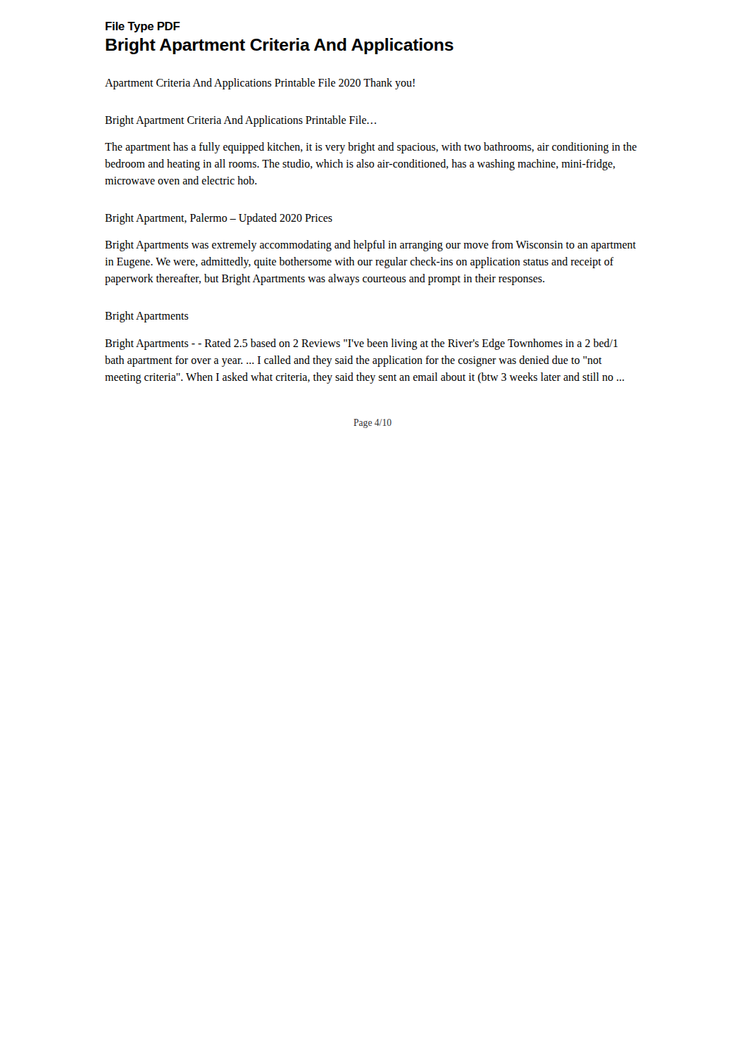File Type PDF Bright Apartment Criteria And Applications
Apartment Criteria And Applications Printable File 2020 Thank you!
Bright Apartment Criteria And Applications Printable File...
The apartment has a fully equipped kitchen, it is very bright and spacious, with two bathrooms, air conditioning in the bedroom and heating in all rooms. The studio, which is also air-conditioned, has a washing machine, mini-fridge, microwave oven and electric hob.
Bright Apartment, Palermo – Updated 2020 Prices
Bright Apartments was extremely accommodating and helpful in arranging our move from Wisconsin to an apartment in Eugene. We were, admittedly, quite bothersome with our regular check-ins on application status and receipt of paperwork thereafter, but Bright Apartments was always courteous and prompt in their responses.
Bright Apartments
Bright Apartments - - Rated 2.5 based on 2 Reviews "I've been living at the River's Edge Townhomes in a 2 bed/1 bath apartment for over a year. ... I called and they said the application for the cosigner was denied due to "not meeting criteria". When I asked what criteria, they said they sent an email about it (btw 3 weeks later and still no ...
Page 4/10